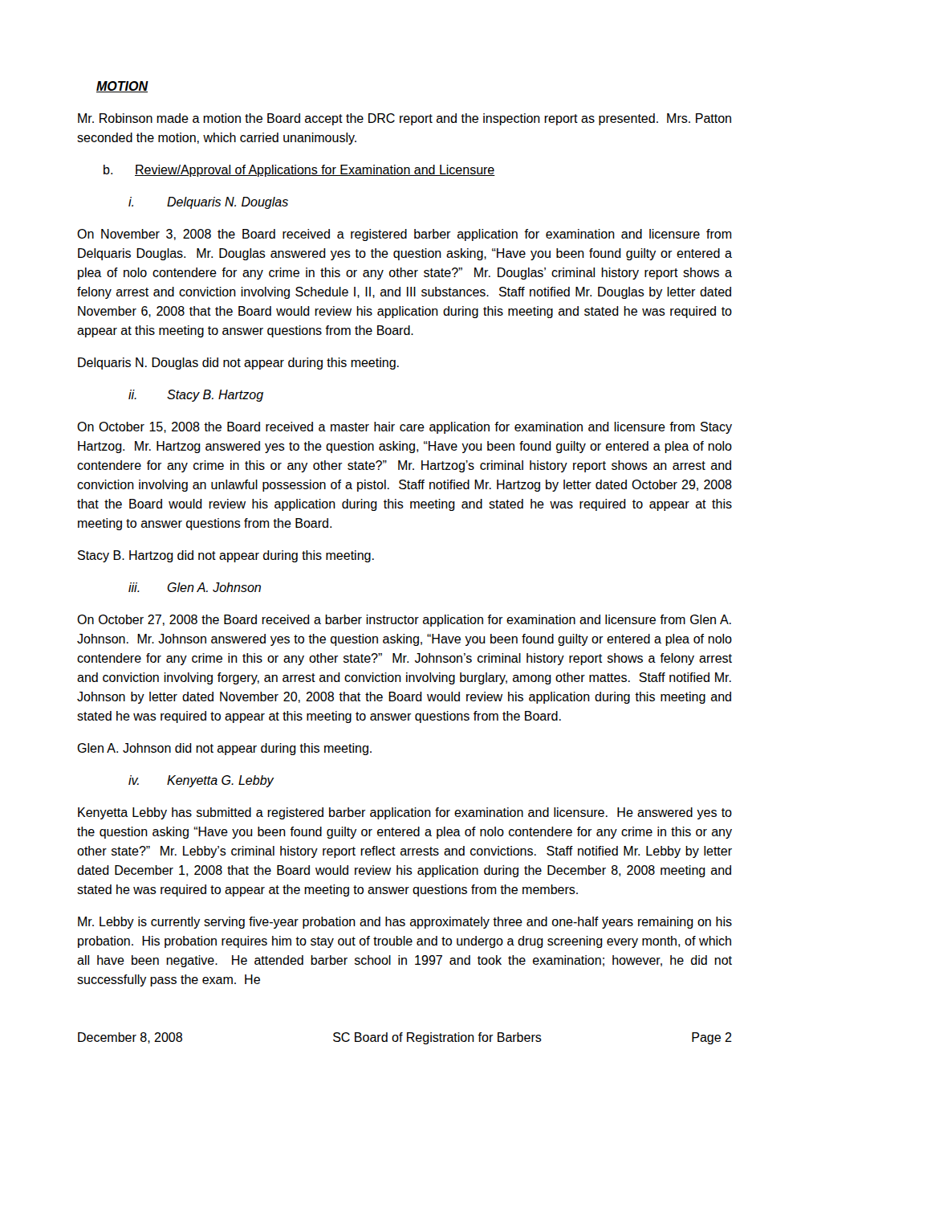MOTION
Mr. Robinson made a motion the Board accept the DRC report and the inspection report as presented. Mrs. Patton seconded the motion, which carried unanimously.
b. Review/Approval of Applications for Examination and Licensure
i. Delquaris N. Douglas
On November 3, 2008 the Board received a registered barber application for examination and licensure from Delquaris Douglas. Mr. Douglas answered yes to the question asking, “Have you been found guilty or entered a plea of nolo contendere for any crime in this or any other state?” Mr. Douglas’ criminal history report shows a felony arrest and conviction involving Schedule I, II, and III substances. Staff notified Mr. Douglas by letter dated November 6, 2008 that the Board would review his application during this meeting and stated he was required to appear at this meeting to answer questions from the Board.
Delquaris N. Douglas did not appear during this meeting.
ii. Stacy B. Hartzog
On October 15, 2008 the Board received a master hair care application for examination and licensure from Stacy Hartzog. Mr. Hartzog answered yes to the question asking, “Have you been found guilty or entered a plea of nolo contendere for any crime in this or any other state?” Mr. Hartzog’s criminal history report shows an arrest and conviction involving an unlawful possession of a pistol. Staff notified Mr. Hartzog by letter dated October 29, 2008 that the Board would review his application during this meeting and stated he was required to appear at this meeting to answer questions from the Board.
Stacy B. Hartzog did not appear during this meeting.
iii. Glen A. Johnson
On October 27, 2008 the Board received a barber instructor application for examination and licensure from Glen A. Johnson. Mr. Johnson answered yes to the question asking, “Have you been found guilty or entered a plea of nolo contendere for any crime in this or any other state?” Mr. Johnson’s criminal history report shows a felony arrest and conviction involving forgery, an arrest and conviction involving burglary, among other mattes. Staff notified Mr. Johnson by letter dated November 20, 2008 that the Board would review his application during this meeting and stated he was required to appear at this meeting to answer questions from the Board.
Glen A. Johnson did not appear during this meeting.
iv. Kenyetta G. Lebby
Kenyetta Lebby has submitted a registered barber application for examination and licensure. He answered yes to the question asking “Have you been found guilty or entered a plea of nolo contendere for any crime in this or any other state?” Mr. Lebby’s criminal history report reflect arrests and convictions. Staff notified Mr. Lebby by letter dated December 1, 2008 that the Board would review his application during the December 8, 2008 meeting and stated he was required to appear at the meeting to answer questions from the members.
Mr. Lebby is currently serving five-year probation and has approximately three and one-half years remaining on his probation. His probation requires him to stay out of trouble and to undergo a drug screening every month, of which all have been negative. He attended barber school in 1997 and took the examination; however, he did not successfully pass the exam. He
December 8, 2008 SC Board of Registration for Barbers Page 2